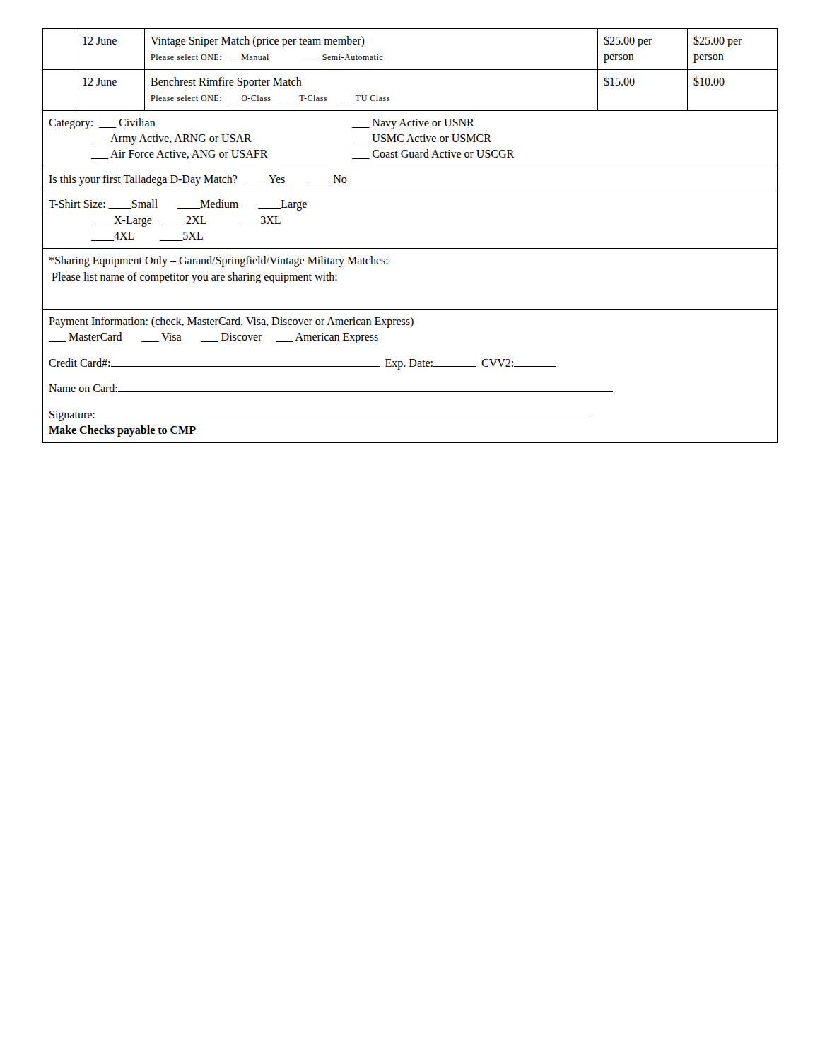| | 12 June | Vintage Sniper Match (price per team member) Please select ONE : ___Manual ____Semi-Automatic | $25.00 per person | $25.00 per person |
| | 12 June | Benchrest Rimfire Sporter Match Please select ONE : ___O-Class ____T-Class ____ TU Class | $15.00 | $10.00 |
| Category: ___ Civilian ___ Army Active, ARNG or USAR ___ Air Force Active, ANG or USAFR ___ Navy Active or USNR ___ USMC Active or USMCR ___ Coast Guard Active or USCGR |
| Is this your first Talladega D-Day Match? ____Yes ____No |
| T-Shirt Size: ____Small ____Medium ____Large ____X-Large ____2XL ____3XL ____4XL ____5XL |
| *Sharing Equipment Only – Garand/Springfield/Vintage Military Matches: Please list name of competitor you are sharing equipment with: |
| Payment Information: (check, MasterCard, Visa, Discover or American Express) ___ MasterCard ___ Visa ___ Discover ___ American Express Credit Card#: Exp. Date: CVV2: Name on Card: Signature: Make Checks payable to CMP |